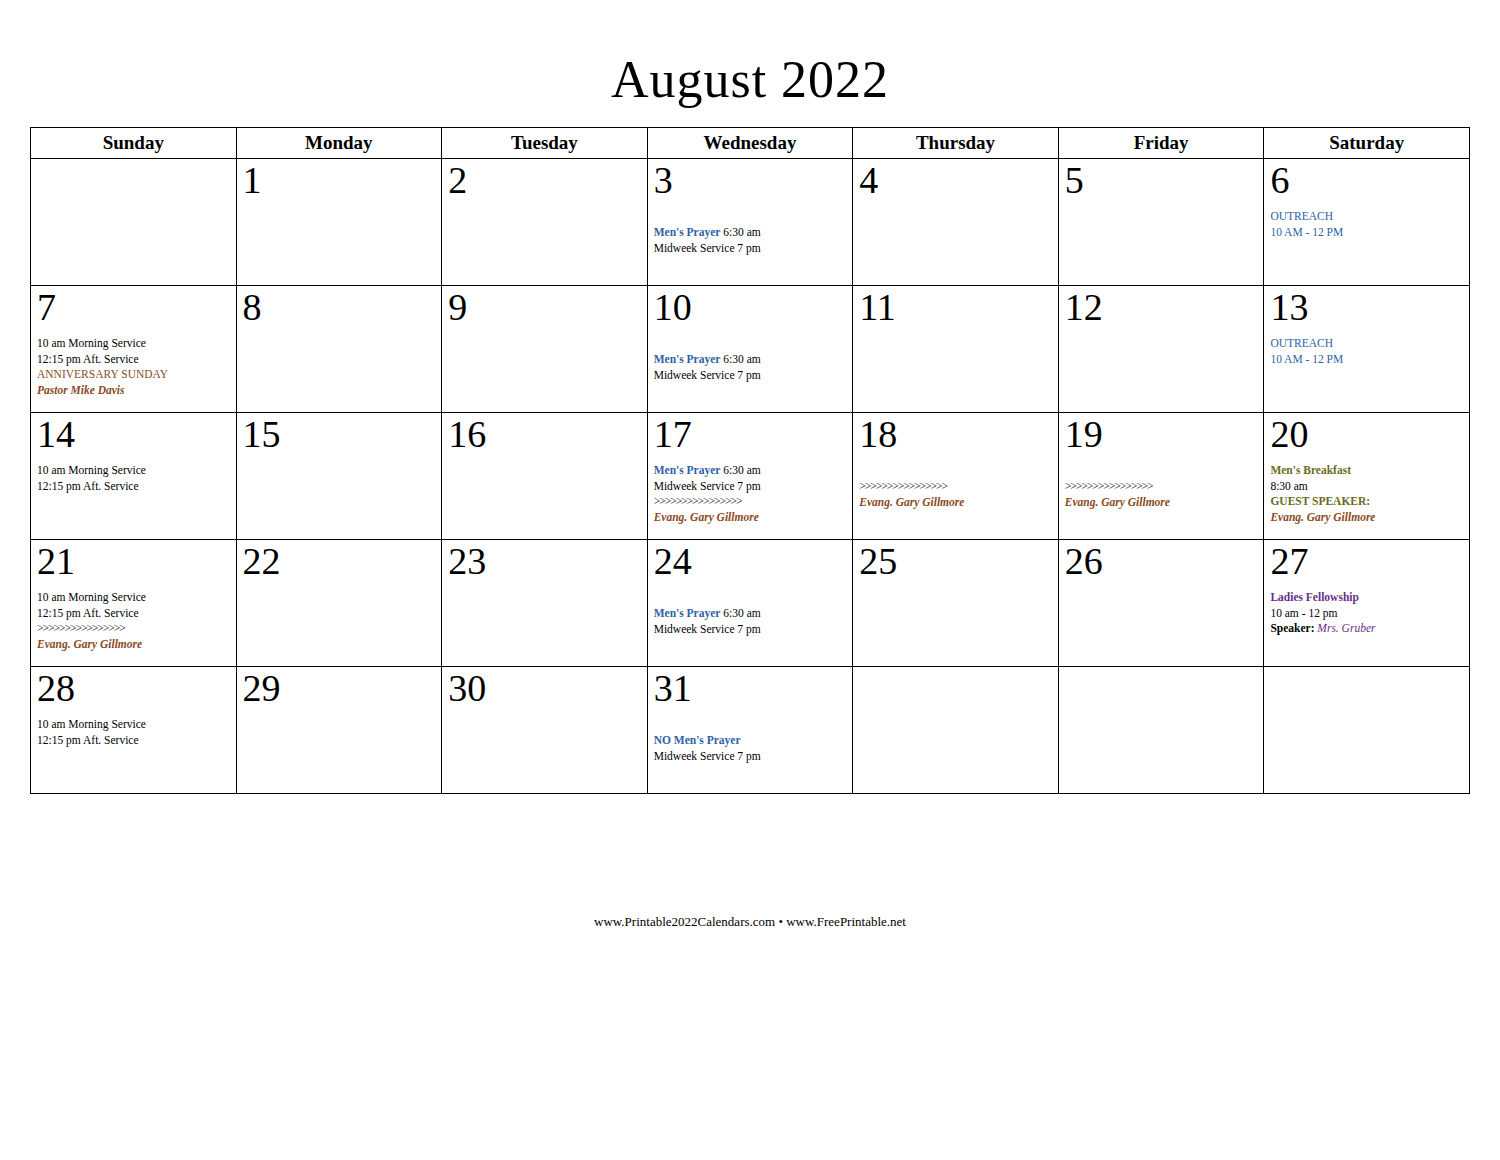August 2022
| Sunday | Monday | Tuesday | Wednesday | Thursday | Friday | Saturday |
| --- | --- | --- | --- | --- | --- | --- |
| | 1 | 2 | 3 Men's Prayer 6:30 am Midweek Service 7 pm | 4 | 5 | 6 OUTREACH 10 AM - 12 PM |
| 7 10 am Morning Service 12:15 pm Aft. Service ANNIVERSARY SUNDAY Pastor Mike Davis | 8 | 9 | 10 Men's Prayer 6:30 am Midweek Service 7 pm | 11 | 12 | 13 OUTREACH 10 AM - 12 PM |
| 14 10 am Morning Service 12:15 pm Aft. Service | 15 | 16 | 17 Men's Prayer 6:30 am Midweek Service 7 pm >>>>>>>>>>>>>>>> Evang. Gary Gillmore | 18 >>>>>>>>>>>>>>>> Evang. Gary Gillmore | 19 >>>>>>>>>>>>>>>> Evang. Gary Gillmore | 20 Men's Breakfast 8:30 am GUEST SPEAKER: Evang. Gary Gillmore |
| 21 10 am Morning Service 12:15 pm Aft. Service >>>>>>>>>>>>>>>> Evang. Gary Gillmore | 22 | 23 | 24 Men's Prayer 6:30 am Midweek Service 7 pm | 25 | 26 | 27 Ladies Fellowship 10 am - 12 pm Speaker: Mrs. Gruber |
| 28 10 am Morning Service 12:15 pm Aft. Service | 29 | 30 | 31 NO Men's Prayer Midweek Service 7 pm | | | |
www.Printable2022Calendars.com • www.FreePrintable.net